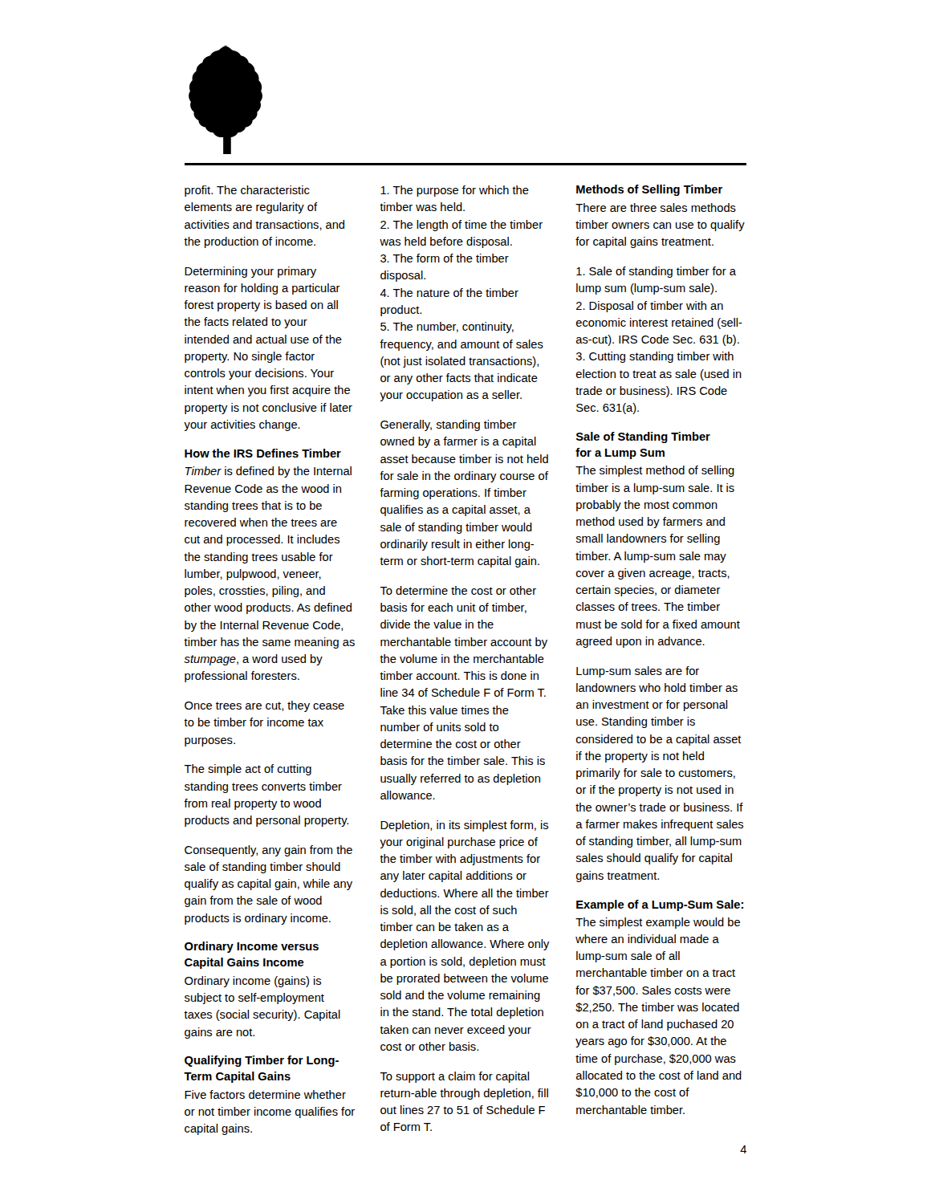profit. The characteristic elements are regularity of activities and transactions, and the production of income.
Determining your primary reason for holding a particular forest property is based on all the facts related to your intended and actual use of the property. No single factor controls your decisions. Your intent when you first acquire the property is not conclusive if later your activities change.
How the IRS Defines Timber
Timber is defined by the Internal Revenue Code as the wood in standing trees that is to be recovered when the trees are cut and processed. It includes the standing trees usable for lumber, pulpwood, veneer, poles, crossties, piling, and other wood products. As defined by the Internal Revenue Code, timber has the same meaning as stumpage, a word used by professional foresters.
Once trees are cut, they cease to be timber for income tax purposes.
The simple act of cutting standing trees converts timber from real property to wood products and personal property.
Consequently, any gain from the sale of standing timber should qualify as capital gain, while any gain from the sale of wood products is ordinary income.
Ordinary Income versus Capital Gains Income
Ordinary income (gains) is subject to self-employment taxes (social security). Capital gains are not.
Qualifying Timber for Long-Term Capital Gains
Five factors determine whether or not timber income qualifies for capital gains.
1. The purpose for which the timber was held.
2. The length of time the timber was held before disposal.
3. The form of the timber disposal.
4. The nature of the timber product.
5. The number, continuity, frequency, and amount of sales (not just isolated transactions), or any other facts that indicate your occupation as a seller.
Generally, standing timber owned by a farmer is a capital asset because timber is not held for sale in the ordinary course of farming operations. If timber qualifies as a capital asset, a sale of standing timber would ordinarily result in either long-term or short-term capital gain.
To determine the cost or other basis for each unit of timber, divide the value in the merchantable timber account by the volume in the merchantable timber account. This is done in line 34 of Schedule F of Form T. Take this value times the number of units sold to determine the cost or other basis for the timber sale. This is usually referred to as depletion allowance.
Depletion, in its simplest form, is your original purchase price of the timber with adjustments for any later capital additions or deductions. Where all the timber is sold, all the cost of such timber can be taken as a depletion allowance. Where only a portion is sold, depletion must be prorated between the volume sold and the volume remaining in the stand. The total depletion taken can never exceed your cost or other basis.
To support a claim for capital return-able through depletion, fill out lines 27 to 51 of Schedule F of Form T.
Methods of Selling Timber
There are three sales methods timber owners can use to qualify for capital gains treatment.
1. Sale of standing timber for a lump sum (lump-sum sale).
2. Disposal of timber with an economic interest retained (sell-as-cut). IRS Code Sec. 631 (b).
3. Cutting standing timber with election to treat as sale (used in trade or business). IRS Code Sec. 631(a).
Sale of Standing Timber
for a Lump Sum
The simplest method of selling timber is a lump-sum sale. It is probably the most common method used by farmers and small landowners for selling timber. A lump-sum sale may cover a given acreage, tracts, certain species, or diameter classes of trees. The timber must be sold for a fixed amount agreed upon in advance.
Lump-sum sales are for landowners who hold timber as an investment or for personal use. Standing timber is considered to be a capital asset if the property is not held primarily for sale to customers, or if the property is not used in the owner’s trade or business. If a farmer makes infrequent sales of standing timber, all lump-sum sales should qualify for capital gains treatment.
Example of a Lump-Sum Sale: The simplest example would be where an individual made a lump-sum sale of all merchantable timber on a tract for $37,500. Sales costs were $2,250. The timber was located on a tract of land puchased 20 years ago for $30,000. At the time of purchase, $20,000 was allocated to the cost of land and $10,000 to the cost of merchantable timber.
4